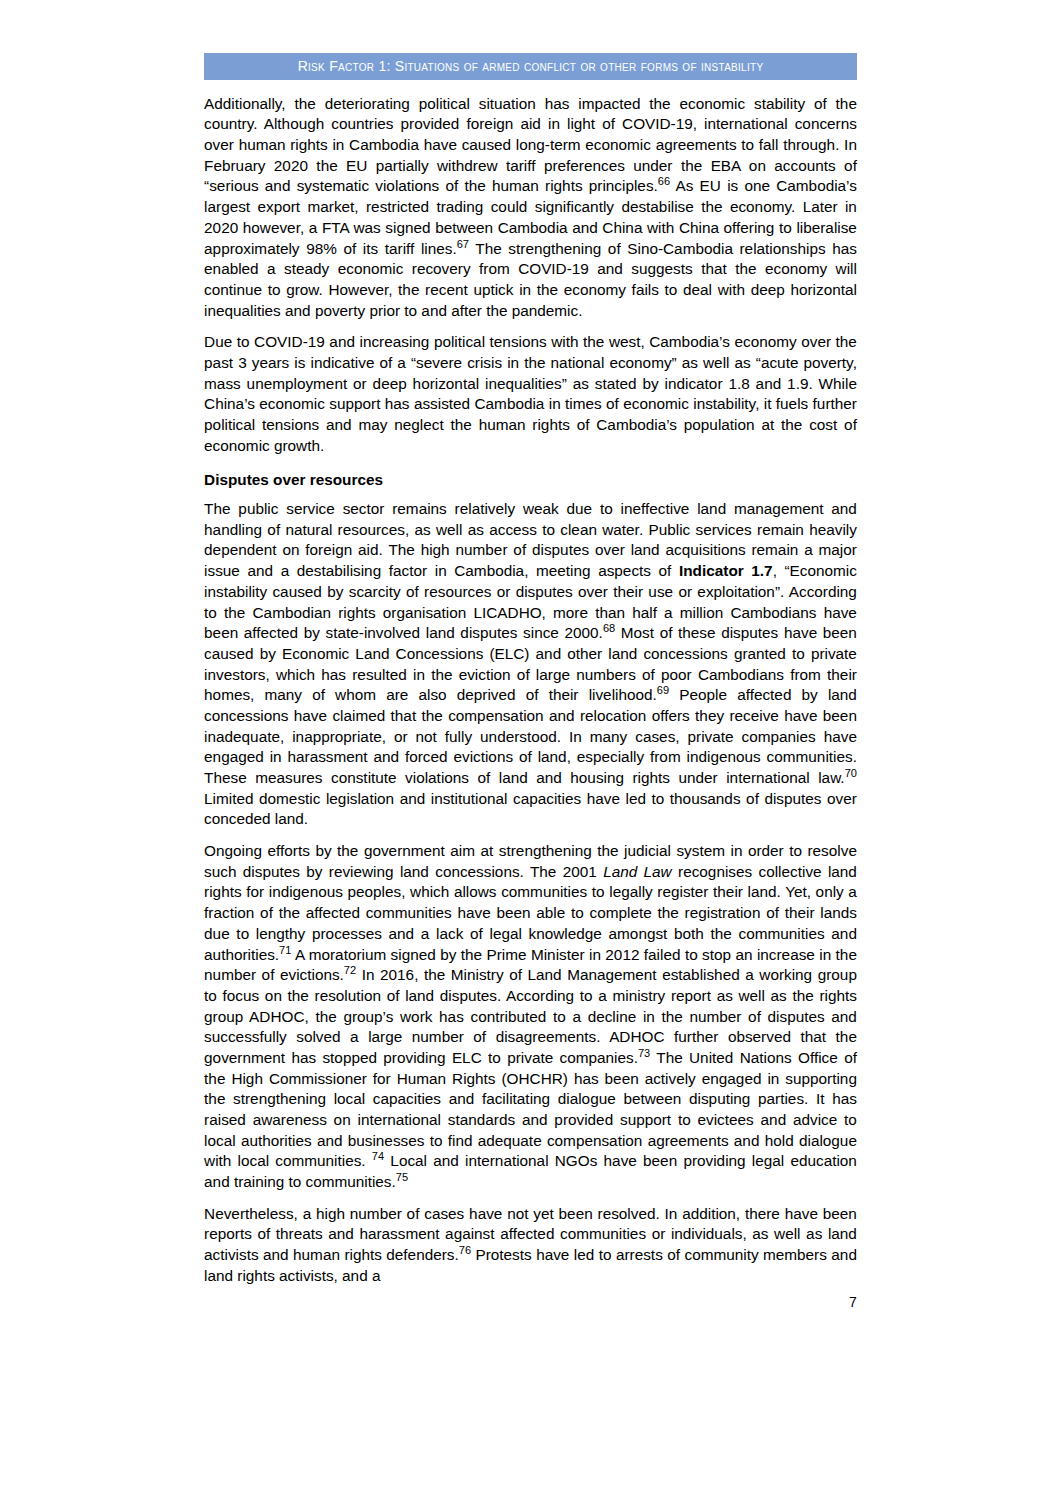Risk Factor 1: Situations of armed conflict or other forms of instability
Additionally, the deteriorating political situation has impacted the economic stability of the country. Although countries provided foreign aid in light of COVID-19, international concerns over human rights in Cambodia have caused long-term economic agreements to fall through. In February 2020 the EU partially withdrew tariff preferences under the EBA on accounts of “serious and systematic violations of the human rights principles.66 As EU is one Cambodia’s largest export market, restricted trading could significantly destabilise the economy. Later in 2020 however, a FTA was signed between Cambodia and China with China offering to liberalise approximately 98% of its tariff lines.67 The strengthening of Sino-Cambodia relationships has enabled a steady economic recovery from COVID-19 and suggests that the economy will continue to grow. However, the recent uptick in the economy fails to deal with deep horizontal inequalities and poverty prior to and after the pandemic.
Due to COVID-19 and increasing political tensions with the west, Cambodia’s economy over the past 3 years is indicative of a “severe crisis in the national economy” as well as “acute poverty, mass unemployment or deep horizontal inequalities” as stated by indicator 1.8 and 1.9. While China’s economic support has assisted Cambodia in times of economic instability, it fuels further political tensions and may neglect the human rights of Cambodia’s population at the cost of economic growth.
Disputes over resources
The public service sector remains relatively weak due to ineffective land management and handling of natural resources, as well as access to clean water. Public services remain heavily dependent on foreign aid. The high number of disputes over land acquisitions remain a major issue and a destabilising factor in Cambodia, meeting aspects of Indicator 1.7, “Economic instability caused by scarcity of resources or disputes over their use or exploitation”. According to the Cambodian rights organisation LICADHO, more than half a million Cambodians have been affected by state-involved land disputes since 2000.68 Most of these disputes have been caused by Economic Land Concessions (ELC) and other land concessions granted to private investors, which has resulted in the eviction of large numbers of poor Cambodians from their homes, many of whom are also deprived of their livelihood.69 People affected by land concessions have claimed that the compensation and relocation offers they receive have been inadequate, inappropriate, or not fully understood. In many cases, private companies have engaged in harassment and forced evictions of land, especially from indigenous communities. These measures constitute violations of land and housing rights under international law.70 Limited domestic legislation and institutional capacities have led to thousands of disputes over conceded land.
Ongoing efforts by the government aim at strengthening the judicial system in order to resolve such disputes by reviewing land concessions. The 2001 Land Law recognises collective land rights for indigenous peoples, which allows communities to legally register their land. Yet, only a fraction of the affected communities have been able to complete the registration of their lands due to lengthy processes and a lack of legal knowledge amongst both the communities and authorities.71 A moratorium signed by the Prime Minister in 2012 failed to stop an increase in the number of evictions.72 In 2016, the Ministry of Land Management established a working group to focus on the resolution of land disputes. According to a ministry report as well as the rights group ADHOC, the group’s work has contributed to a decline in the number of disputes and successfully solved a large number of disagreements. ADHOC further observed that the government has stopped providing ELC to private companies.73 The United Nations Office of the High Commissioner for Human Rights (OHCHR) has been actively engaged in supporting the strengthening local capacities and facilitating dialogue between disputing parties. It has raised awareness on international standards and provided support to evictees and advice to local authorities and businesses to find adequate compensation agreements and hold dialogue with local communities. 74 Local and international NGOs have been providing legal education and training to communities.75
Nevertheless, a high number of cases have not yet been resolved. In addition, there have been reports of threats and harassment against affected communities or individuals, as well as land activists and human rights defenders.76 Protests have led to arrests of community members and land rights activists, and a
7